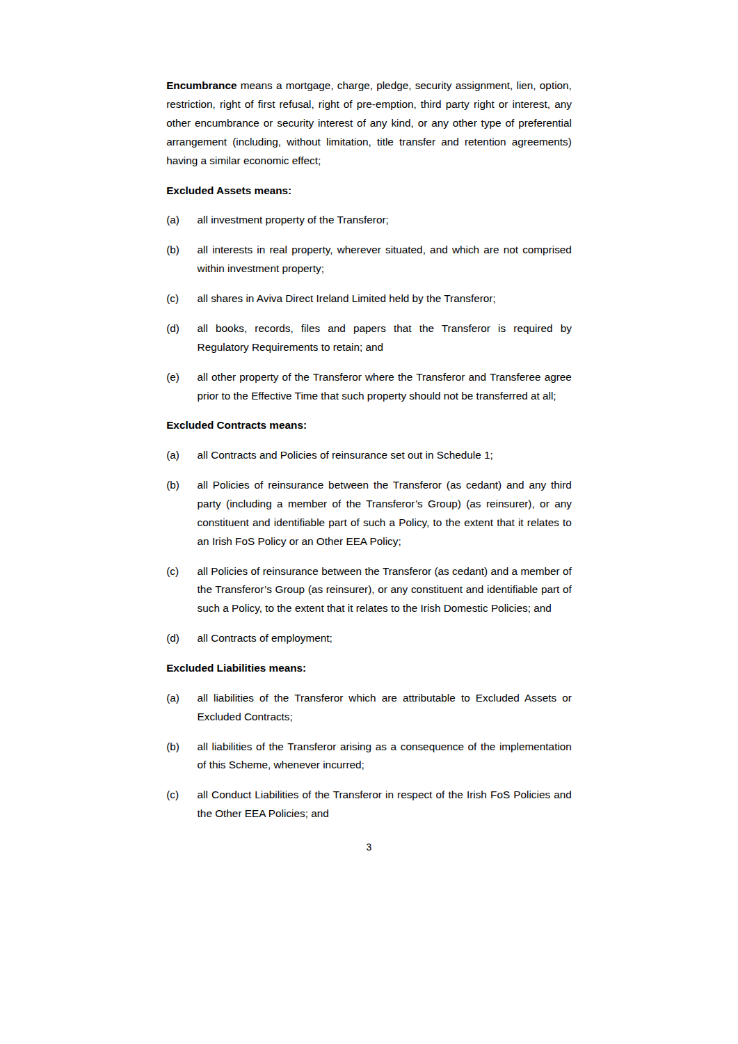Encumbrance means a mortgage, charge, pledge, security assignment, lien, option, restriction, right of first refusal, right of pre-emption, third party right or interest, any other encumbrance or security interest of any kind, or any other type of preferential arrangement (including, without limitation, title transfer and retention agreements) having a similar economic effect;
Excluded Assets means:
(a) all investment property of the Transferor;
(b) all interests in real property, wherever situated, and which are not comprised within investment property;
(c) all shares in Aviva Direct Ireland Limited held by the Transferor;
(d) all books, records, files and papers that the Transferor is required by Regulatory Requirements to retain; and
(e) all other property of the Transferor where the Transferor and Transferee agree prior to the Effective Time that such property should not be transferred at all;
Excluded Contracts means:
(a) all Contracts and Policies of reinsurance set out in Schedule 1;
(b) all Policies of reinsurance between the Transferor (as cedant) and any third party (including a member of the Transferor’s Group) (as reinsurer), or any constituent and identifiable part of such a Policy, to the extent that it relates to an Irish FoS Policy or an Other EEA Policy;
(c) all Policies of reinsurance between the Transferor (as cedant) and a member of the Transferor’s Group (as reinsurer), or any constituent and identifiable part of such a Policy, to the extent that it relates to the Irish Domestic Policies; and
(d) all Contracts of employment;
Excluded Liabilities means:
(a) all liabilities of the Transferor which are attributable to Excluded Assets or Excluded Contracts;
(b) all liabilities of the Transferor arising as a consequence of the implementation of this Scheme, whenever incurred;
(c) all Conduct Liabilities of the Transferor in respect of the Irish FoS Policies and the Other EEA Policies; and
3